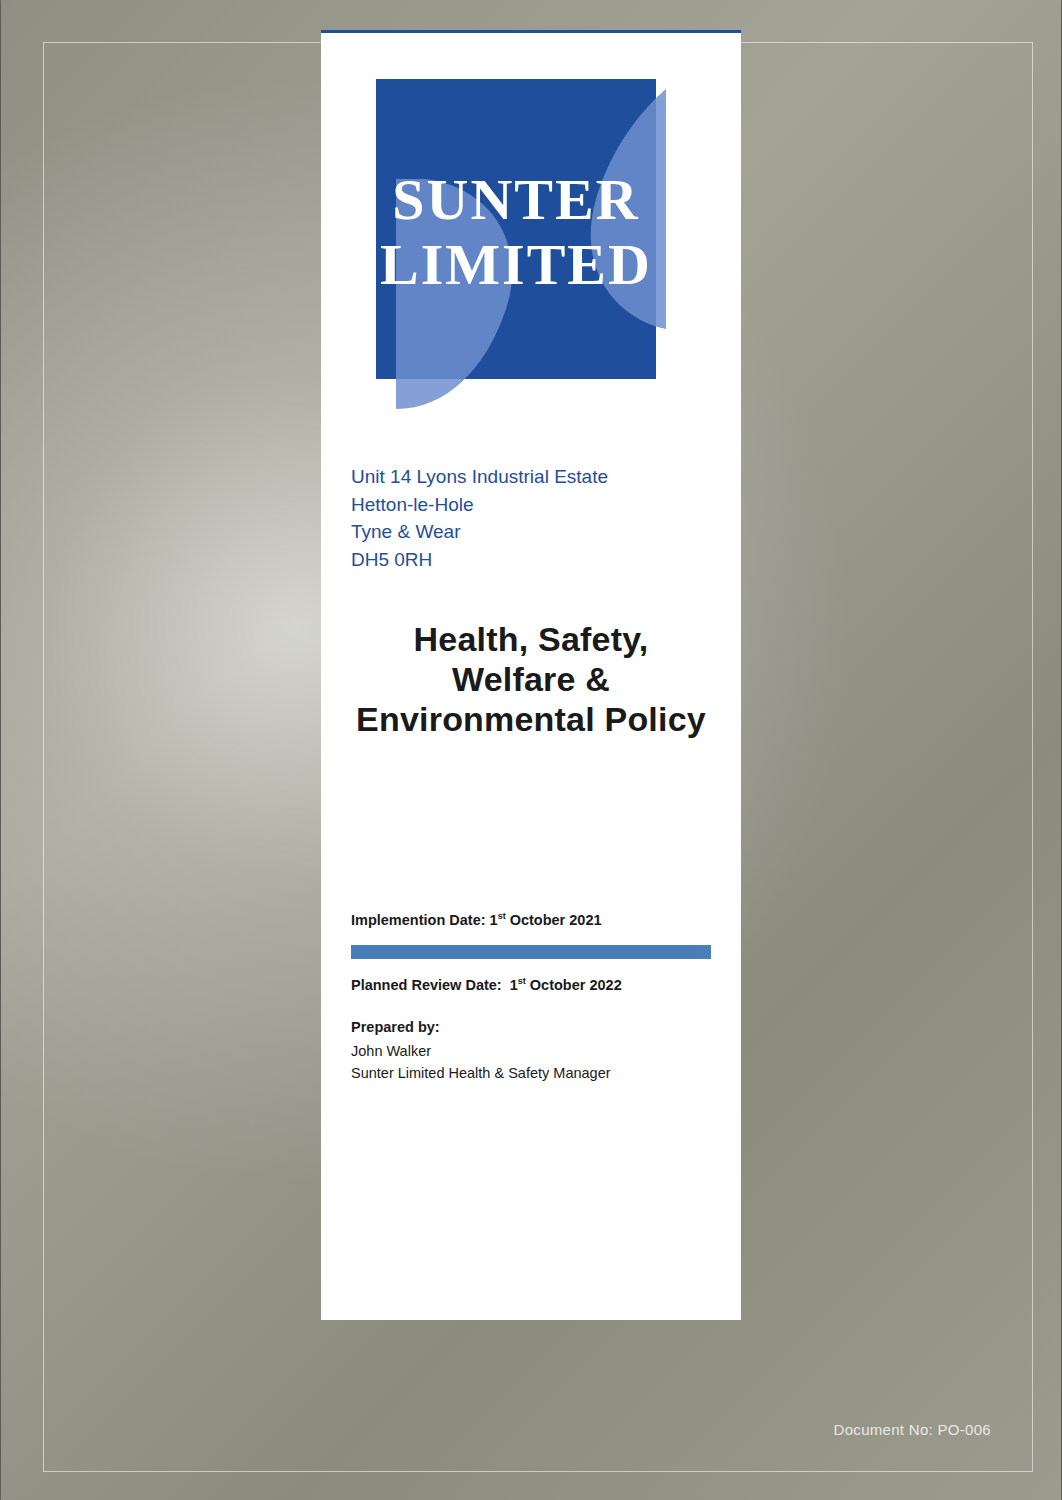SUNTER LIMITED
Unit 14 Lyons Industrial Estate
Hetton-le-Hole
Tyne & Wear
DH5 0RH
Health, Safety, Welfare & Environmental Policy
Implemention Date: 1st October 2021
Planned Review Date: 1st October 2022
Prepared by:
John Walker
Sunter Limited Health & Safety Manager
Document No: PO-006